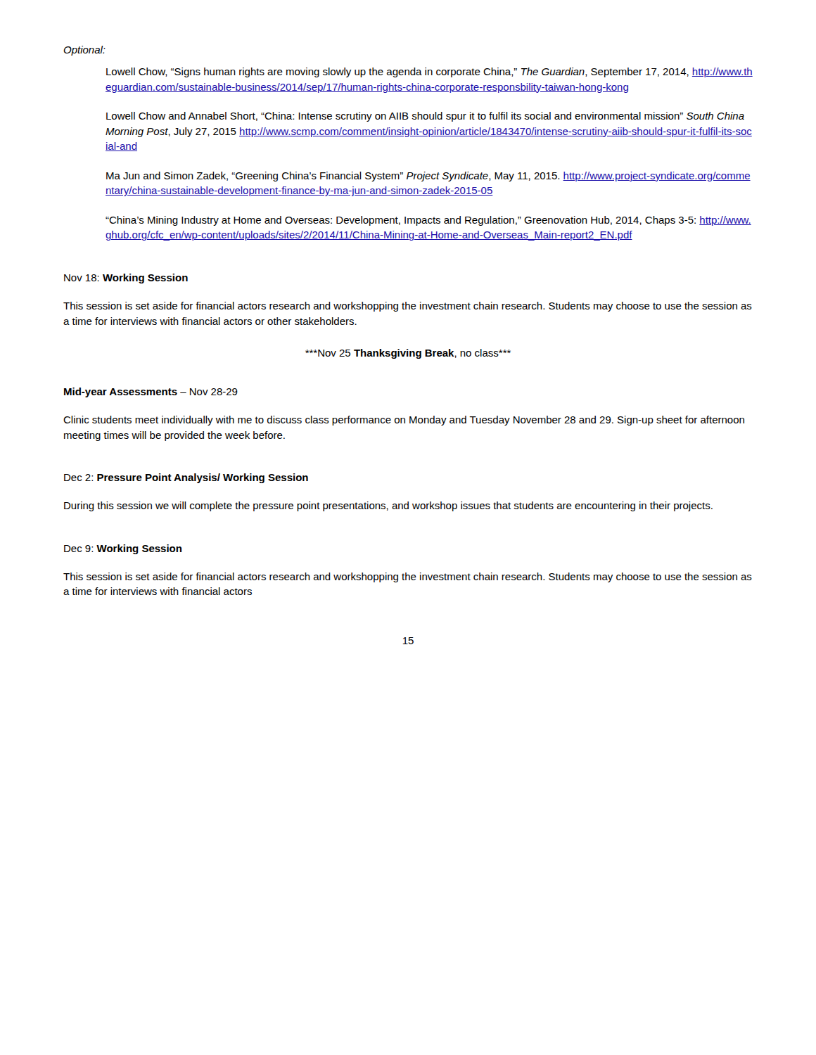Optional:
Lowell Chow, “Signs human rights are moving slowly up the agenda in corporate China,” The Guardian, September 17, 2014, http://www.theguardian.com/sustainable-business/2014/sep/17/human-rights-china-corporate-responsbility-taiwan-hong-kong
Lowell Chow and Annabel Short, “China: Intense scrutiny on AIIB should spur it to fulfil its social and environmental mission” South China Morning Post, July 27, 2015 http://www.scmp.com/comment/insight-opinion/article/1843470/intense-scrutiny-aiib-should-spur-it-fulfil-its-social-and
Ma Jun and Simon Zadek, “Greening China’s Financial System” Project Syndicate, May 11, 2015. http://www.project-syndicate.org/commentary/china-sustainable-development-finance-by-ma-jun-and-simon-zadek-2015-05
“China’s Mining Industry at Home and Overseas: Development, Impacts and Regulation,” Greenovation Hub, 2014, Chaps 3-5: http://www.ghub.org/cfc_en/wp-content/uploads/sites/2/2014/11/China-Mining-at-Home-and-Overseas_Main-report2_EN.pdf
Nov 18: Working Session
This session is set aside for financial actors research and workshopping the investment chain research. Students may choose to use the session as a time for interviews with financial actors or other stakeholders.
***Nov 25 Thanksgiving Break, no class***
Mid-year Assessments – Nov 28-29
Clinic students meet individually with me to discuss class performance on Monday and Tuesday November 28 and 29. Sign-up sheet for afternoon meeting times will be provided the week before.
Dec 2: Pressure Point Analysis/ Working Session
During this session we will complete the pressure point presentations, and workshop issues that students are encountering in their projects.
Dec 9: Working Session
This session is set aside for financial actors research and workshopping the investment chain research. Students may choose to use the session as a time for interviews with financial actors
15